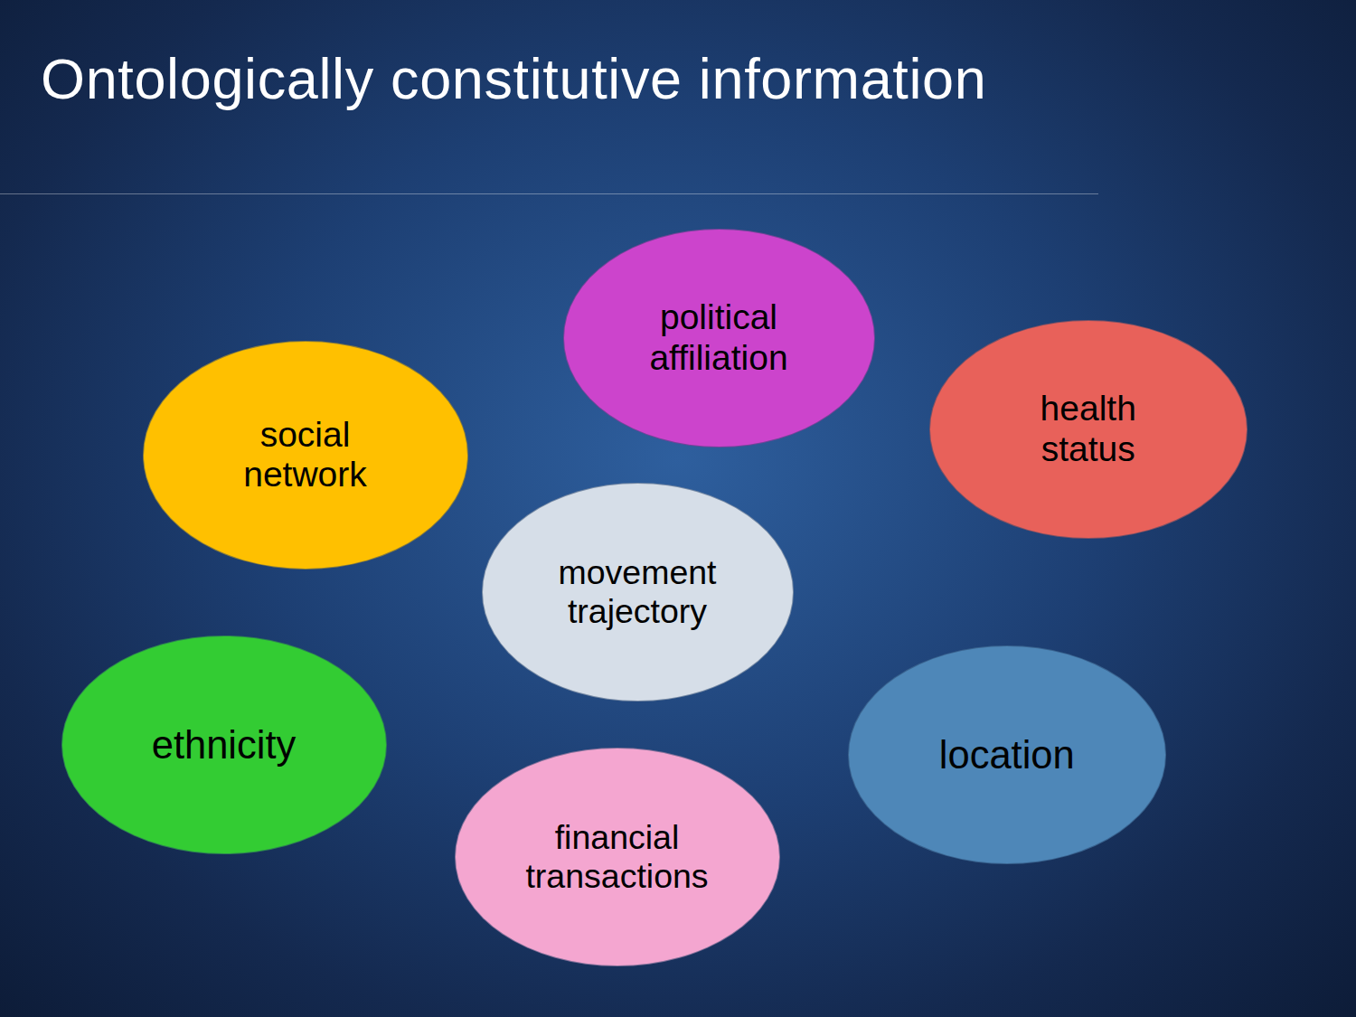Ontologically constitutive information
social
network
political
affiliation
health
status
movement
trajectory
ethnicity
location
financial
transactions